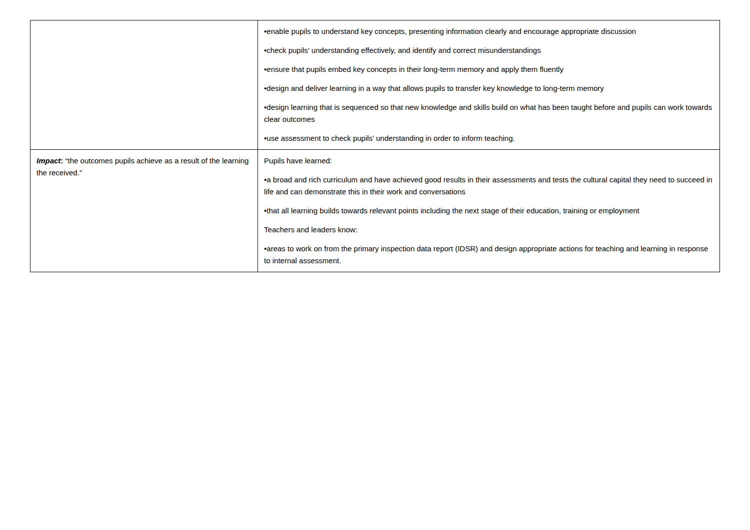| | •enable pupils to understand key concepts, presenting information clearly and encourage appropriate discussion •check pupils’ understanding effectively, and identify and correct misunderstandings •ensure that pupils embed key concepts in their long-term memory and apply them fluently •design and deliver learning in a way that allows pupils to transfer key knowledge to long-term memory •design learning that is sequenced so that new knowledge and skills build on what has been taught before and pupils can work towards clear outcomes •use assessment to check pupils’ understanding in order to inform teaching. |
| Impact : “the outcomes pupils achieve as a result of the learning the received.” | Pupils have learned: •a broad and rich curriculum and have achieved good results in their assessments and tests the cultural capital they need to succeed in life and can demonstrate this in their work and conversations •that all learning builds towards relevant points including the next stage of their education, training or employment Teachers and leaders know: •areas to work on from the primary inspection data report (IDSR) and design appropriate actions for teaching and learning in response to internal assessment. |